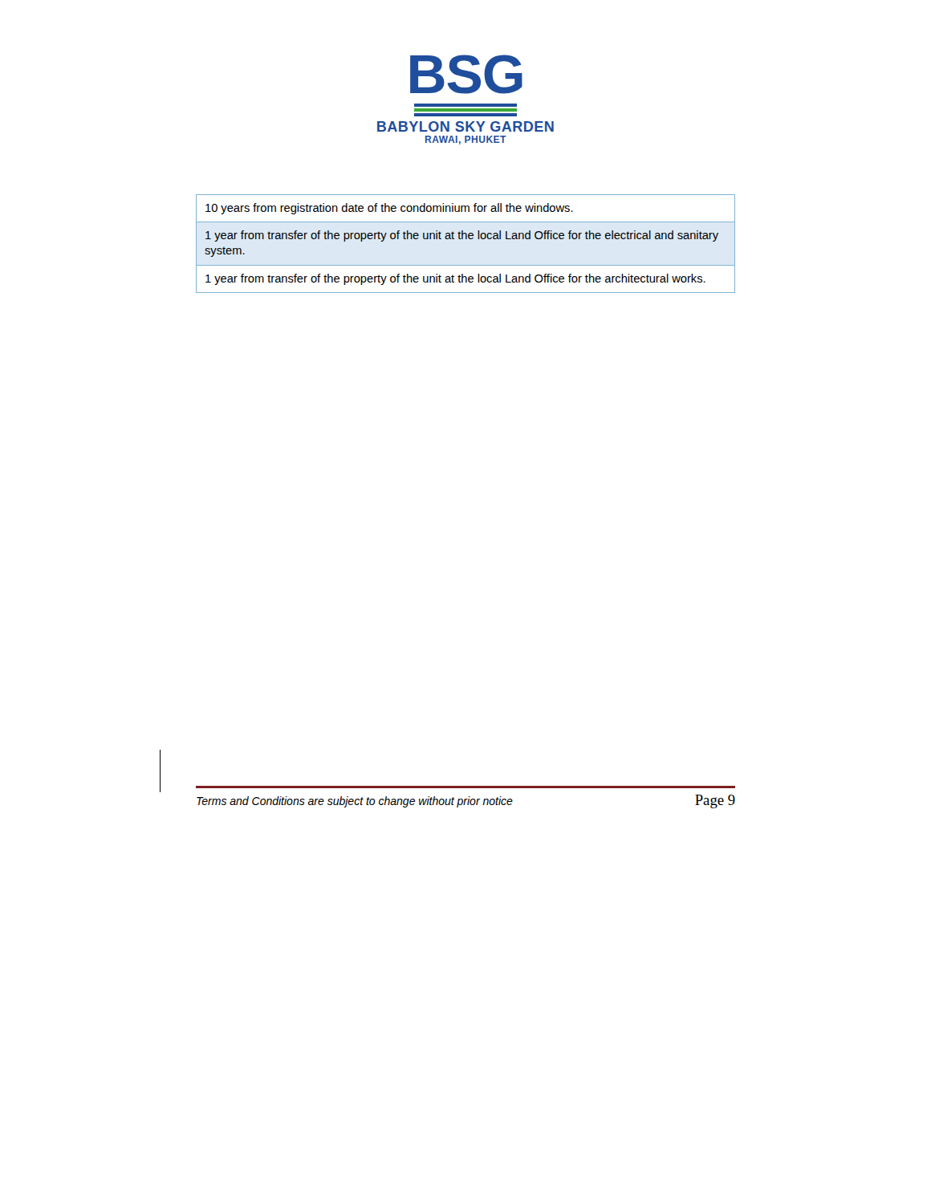BSG
BABYLON SKY GARDEN RAWAI, PHUKET
| 10 years from registration date of the condominium for all the windows. |
| 1 year from transfer of the property of the unit at the local Land Office for the electrical and sanitary system. |
| 1 year from transfer of the property of the unit at the local Land Office for the architectural works. |
Terms and Conditions are subject to change without prior notice Page 9